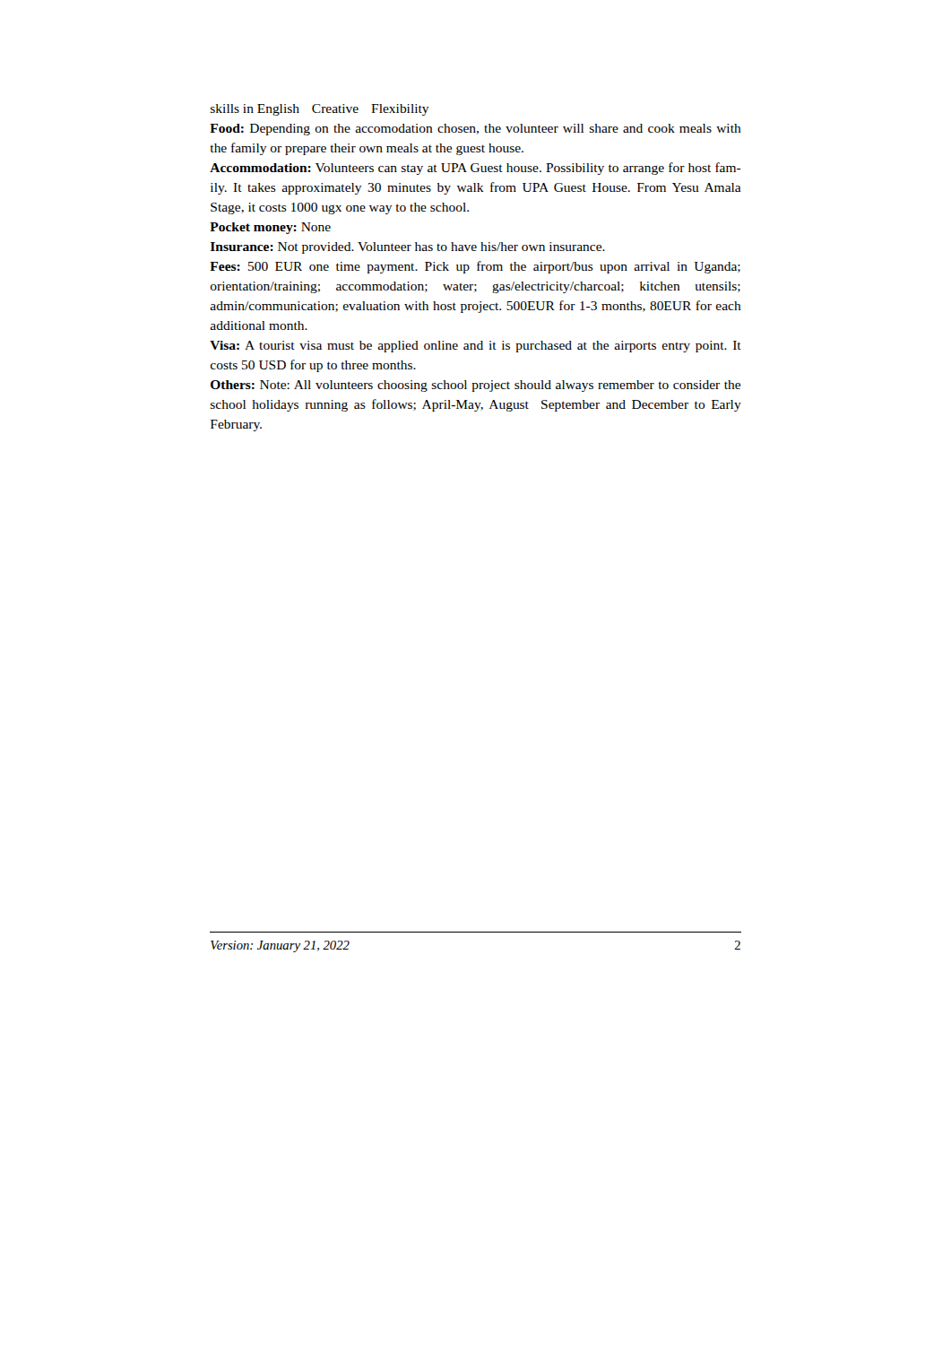skills in English Creative Flexibility
Food: Depending on the accomodation chosen, the volunteer will share and cook meals with the family or prepare their own meals at the guest house.
Accommodation: Volunteers can stay at UPA Guest house. Possibility to arrange for host family. It takes approximately 30 minutes by walk from UPA Guest House. From Yesu Amala Stage, it costs 1000 ugx one way to the school.
Pocket money: None
Insurance: Not provided. Volunteer has to have his/her own insurance.
Fees: 500 EUR one time payment. Pick up from the airport/bus upon arrival in Uganda; orientation/training; accommodation; water; gas/electricity/charcoal; kitchen utensils; admin/communication; evaluation with host project. 500EUR for 1-3 months, 80EUR for each additional month.
Visa: A tourist visa must be applied online and it is purchased at the airports entry point. It costs 50 USD for up to three months.
Others: Note: All volunteers choosing school project should always remember to consider the school holidays running as follows; April-May, August September and December to Early February.
Version: January 21, 2022 2